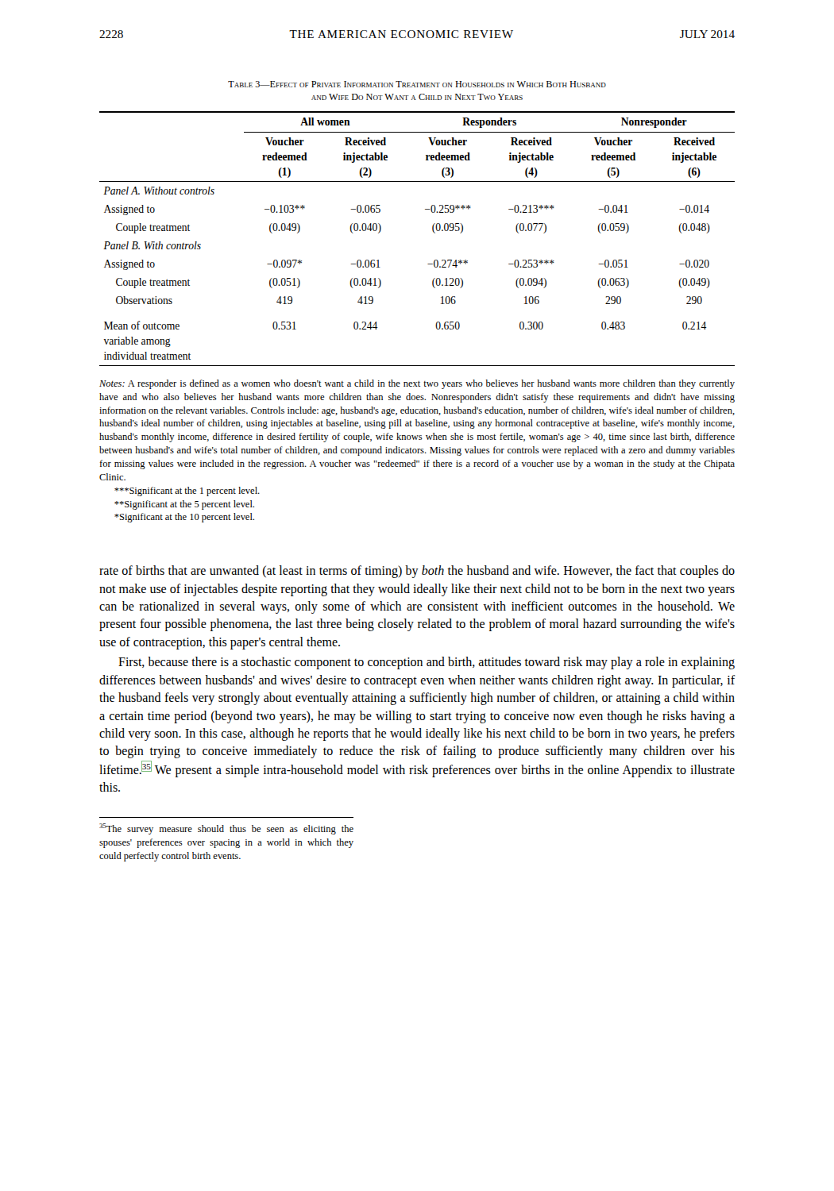2228 THE AMERICAN ECONOMIC REVIEW JULY 2014
Table 3—Effect of Private Information Treatment on Households in Which Both Husband and Wife Do Not Want a Child in Next Two Years
| | All women | Responders | Nonresponder |
| --- | --- | --- | --- |
| | Voucher redeemed (1) | Received injectable (2) | Voucher redeemed (3) | Received injectable (4) | Voucher redeemed (5) | Received injectable (6) |
| Panel A. Without controls |
| Assigned to | −0.103** | −0.065 | −0.259*** | −0.213*** | −0.041 | −0.014 |
| Couple treatment | (0.049) | (0.040) | (0.095) | (0.077) | (0.059) | (0.048) |
| Panel B. With controls |
| Assigned to | −0.097* | −0.061 | −0.274** | −0.253*** | −0.051 | −0.020 |
| Couple treatment | (0.051) | (0.041) | (0.120) | (0.094) | (0.063) | (0.049) |
| Observations | 419 | 419 | 106 | 106 | 290 | 290 |
| Mean of outcome variable among individual treatment | 0.531 | 0.244 | 0.650 | 0.300 | 0.483 | 0.214 |
Notes: A responder is defined as a women who doesn't want a child in the next two years who believes her husband wants more children than they currently have and who also believes her husband wants more children than she does. Nonresponders didn't satisfy these requirements and didn't have missing information on the relevant variables. Controls include: age, husband's age, education, husband's education, number of children, wife's ideal number of children, husband's ideal number of children, using injectables at baseline, using pill at baseline, using any hormonal contraceptive at baseline, wife's monthly income, husband's monthly income, difference in desired fertility of couple, wife knows when she is most fertile, woman's age > 40, time since last birth, difference between husband's and wife's total number of children, and compound indicators. Missing values for controls were replaced with a zero and dummy variables for missing values were included in the regression. A voucher was "redeemed" if there is a record of a voucher use by a woman in the study at the Chipata Clinic.
***Significant at the 1 percent level. **Significant at the 5 percent level. *Significant at the 10 percent level.
rate of births that are unwanted (at least in terms of timing) by both the husband and wife. However, the fact that couples do not make use of injectables despite reporting that they would ideally like their next child not to be born in the next two years can be rationalized in several ways, only some of which are consistent with inefficient outcomes in the household. We present four possible phenomena, the last three being closely related to the problem of moral hazard surrounding the wife's use of contraception, this paper's central theme.
First, because there is a stochastic component to conception and birth, attitudes toward risk may play a role in explaining differences between husbands' and wives' desire to contracept even when neither wants children right away. In particular, if the husband feels very strongly about eventually attaining a sufficiently high number of children, or attaining a child within a certain time period (beyond two years), he may be willing to start trying to conceive now even though he risks having a child very soon. In this case, although he reports that he would ideally like his next child to be born in two years, he prefers to begin trying to conceive immediately to reduce the risk of failing to produce sufficiently many children over his lifetime.35 We present a simple intra-household model with risk preferences over births in the online Appendix to illustrate this.
35The survey measure should thus be seen as eliciting the spouses' preferences over spacing in a world in which they could perfectly control birth events.